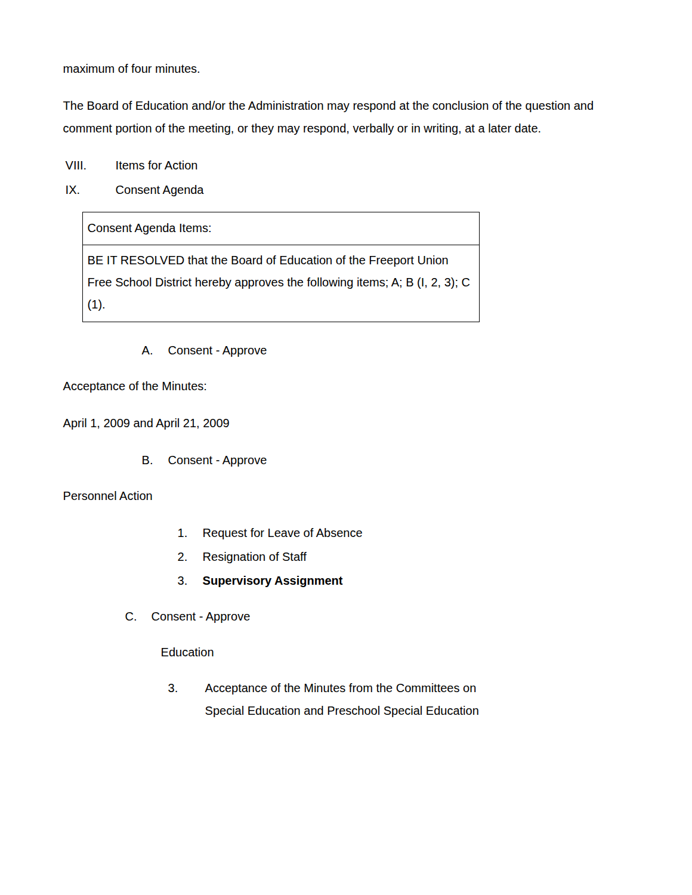maximum of four minutes.
The Board of Education and/or the Administration may respond at the conclusion of the question and comment portion of the meeting, or they may respond, verbally or in writing, at a later date.
VIII. Items for Action
IX. Consent Agenda
Consent Agenda Items:
BE IT RESOLVED that the Board of Education of the Freeport Union Free School District hereby approves the following items; A; B (I, 2, 3); C (1).
A. Consent - Approve
Acceptance of the Minutes:
April 1, 2009 and April 21, 2009
B. Consent - Approve
Personnel Action
1. Request for Leave of Absence
2. Resignation of Staff
3. Supervisory Assignment
C. Consent - Approve
Education
3. Acceptance of the Minutes from the Committees on Special Education and Preschool Special Education